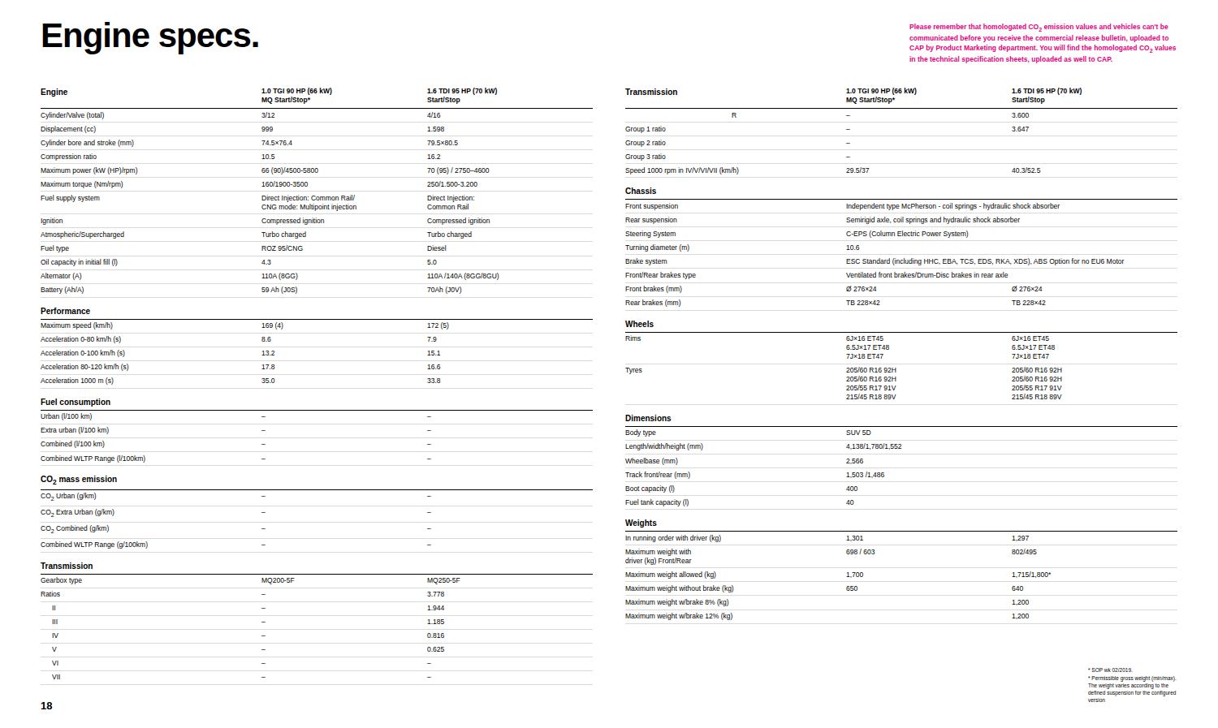Engine specs.
Please remember that homologated CO2 emission values and vehicles can't be communicated before you receive the commercial release bulletin, uploaded to CAP by Product Marketing department. You will find the homologated CO2 values in the technical specification sheets, uploaded as well to CAP.
| Engine | 1.0 TGI 90 HP (66 kW) MQ Start/Stop* | 1.6 TDI 95 HP (70 kW) Start/Stop |
| --- | --- | --- |
| Cylinder/Valve (total) | 3/12 | 4/16 |
| Displacement (cc) | 999 | 1.598 |
| Cylinder bore and stroke (mm) | 74.5×76.4 | 79.5×80.5 |
| Compression ratio | 10.5 | 16.2 |
| Maximum power (kW (HP)/rpm) | 66 (90)/4500-5800 | 70 (95) / 2750–4600 |
| Maximum torque (Nm/rpm) | 160/1900-3500 | 250/1.500-3.200 |
| Fuel supply system | Direct Injection: Common Rail/ CNG mode: Multipoint injection | Direct Injection: Common Rail |
| Ignition | Compressed ignition | Compressed ignition |
| Atmospheric/Supercharged | Turbo charged | Turbo charged |
| Fuel type | ROZ 95/CNG | Diesel |
| Oil capacity in initial fill (l) | 4.3 | 5.0 |
| Alternator (A) | 110A (8GG) | 110A /140A (8GG/8GU) |
| Battery (Ah/A) | 59 Ah (J0S) | 70Ah (J0V) |
| Performance |
| Maximum speed (km/h) | 169 (4) | 172 (5) |
| Acceleration 0-80 km/h (s) | 8.6 | 7.9 |
| Acceleration 0-100 km/h (s) | 13.2 | 15.1 |
| Acceleration 80-120 km/h (s) | 17.8 | 16.6 |
| Acceleration 1000 m (s) | 35.0 | 33.8 |
| Fuel consumption |
| Urban (l/100 km) | – | – |
| Extra urban (l/100 km) | – | – |
| Combined (l/100 km) | – | – |
| Combined WLTP Range (l/100km) | – | – |
| CO 2 mass emission |
| CO 2 Urban (g/km) | – | – |
| CO 2 Extra Urban (g/km) | – | – |
| CO 2 Combined (g/km) | – | – |
| Combined WLTP Range (g/100km) | – | – |
| Transmission |
| Gearbox type | MQ200-5F | MQ250-5F |
| Ratios | – | 3.778 |
| II | – | 1.944 |
| III | – | 1.185 |
| IV | – | 0.816 |
| V | – | 0.625 |
| VI | – | – |
| VII | – | – |
18
| Transmission | 1.0 TGI 90 HP (66 kW) MQ Start/Stop* | 1.6 TDI 95 HP (70 kW) Start/Stop |
| --- | --- | --- |
| R | – | 3.600 |
| Group 1 ratio | – | 3.647 |
| Group 2 ratio | – | |
| Group 3 ratio | – | |
| Speed 1000 rpm in IV/V/VI/VII (km/h) | 29.5/37 | 40.3/52.5 |
| Chassis |
| Front suspension | Independent type McPherson - coil springs - hydraulic shock absorber |
| Rear suspension | Semirigid axle, coil springs and hydraulic shock absorber |
| Steering System | C-EPS (Column Electric Power System) |
| Turning diameter (m) | 10.6 |
| Brake system | ESC Standard (including HHC, EBA, TCS, EDS, RKA, XDS), ABS Option for no EU6 Motor |
| Front/Rear brakes type | Ventilated front brakes/Drum-Disc brakes in rear axle |
| Front brakes (mm) | Ø 276×24 | Ø 276×24 |
| Rear brakes (mm) | TB 228×42 | TB 228×42 |
| Wheels |
| Rims | 6J×16 ET45 6.5J×17 ET48 7J×18 ET47 | 6J×16 ET45 6.5J×17 ET48 7J×18 ET47 |
| Tyres | 205/60 R16 92H 205/60 R16 92H 205/55 R17 91V 215/45 R18 89V | 205/60 R16 92H 205/60 R16 92H 205/55 R17 91V 215/45 R18 89V |
| Dimensions |
| Body type | SUV 5D |
| Length/width/height (mm) | 4,138/1,780/1,552 |
| Wheelbase (mm) | 2,566 |
| Track front/rear (mm) | 1,503 /1,486 |
| Boot capacity (l) | 400 |
| Fuel tank capacity (l) | 40 |
| Weights |
| In running order with driver (kg) | 1,301 | 1,297 |
| Maximum weight with driver (kg) Front/Rear | 698 / 603 | 802/495 |
| Maximum weight allowed (kg) | 1,700 | 1,715/1,800* |
| Maximum weight without brake (kg) | 650 | 640 |
| Maximum weight w/brake 8% (kg) | | 1,200 |
| Maximum weight w/brake 12% (kg) | | 1,200 |
* SOP wk 02/2019.
* Permissible gross weight (min/max).
The weight varies according to the defined suspension for the configured version